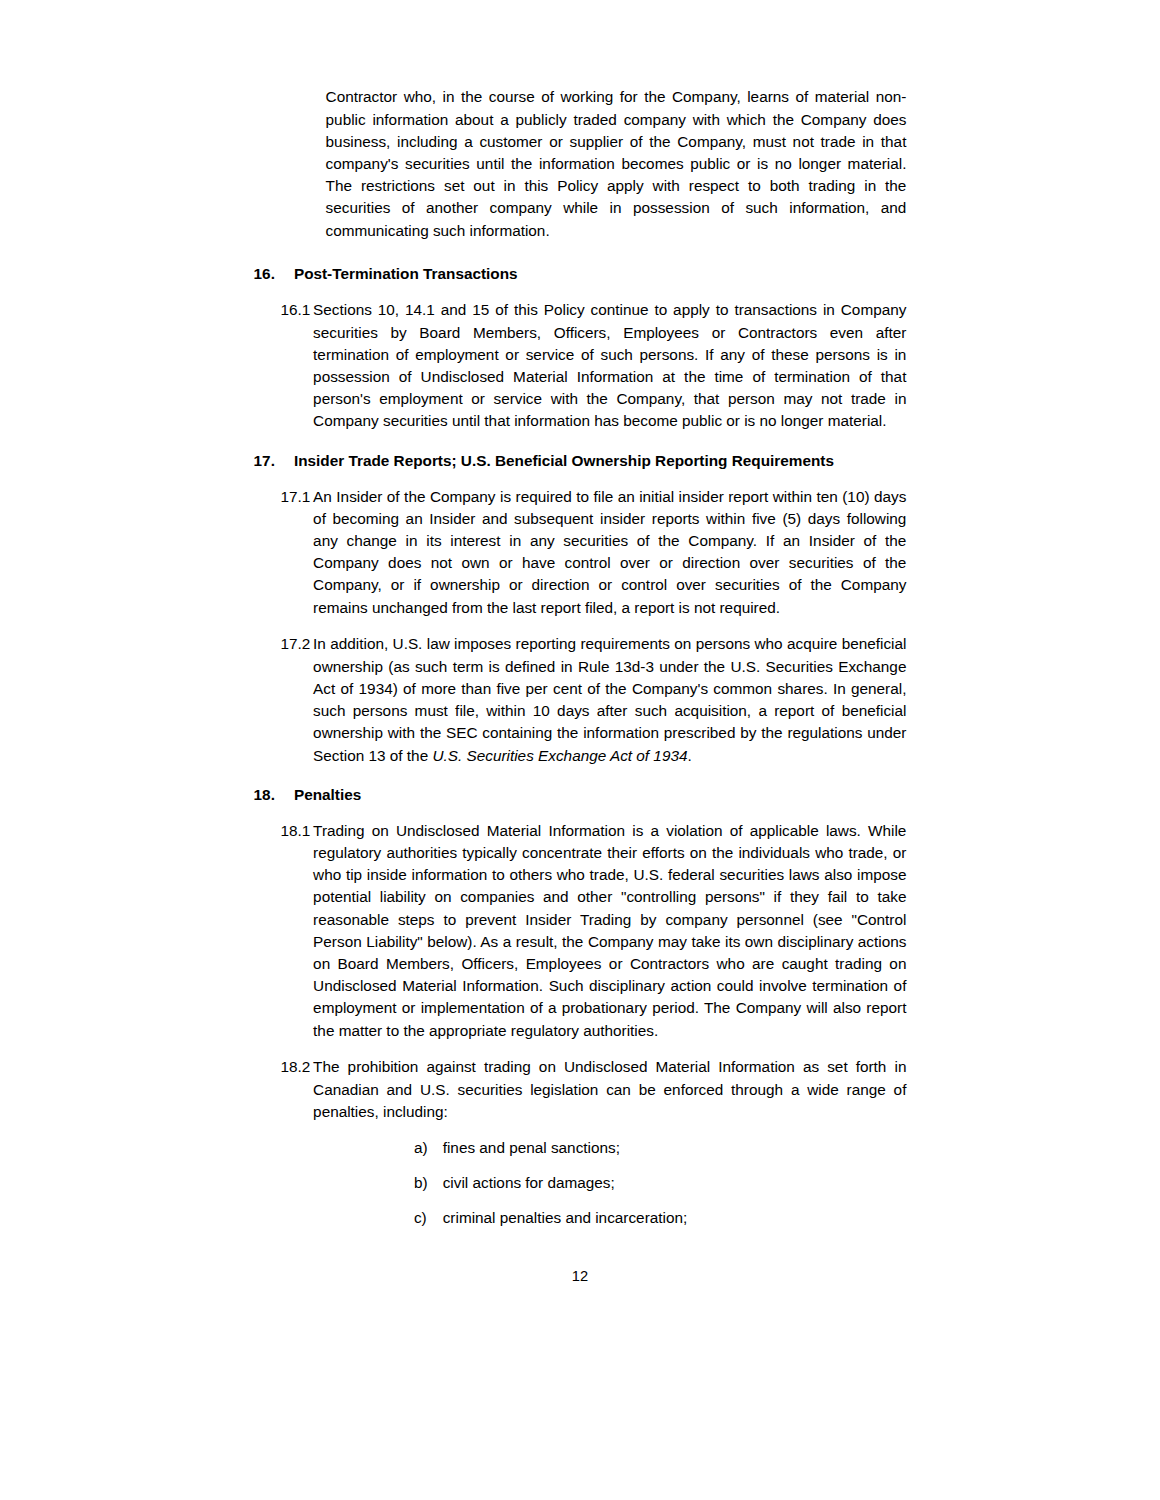Contractor who, in the course of working for the Company, learns of material non- public information about a publicly traded company with which the Company does business, including a customer or supplier of the Company, must not trade in that company's securities until the information becomes public or is no longer material. The restrictions set out in this Policy apply with respect to both trading in the securities of another company while in possession of such information, and communicating such information.
16. Post-Termination Transactions
16.1
Sections 10, 14.1 and 15 of this Policy continue to apply to transactions in Company securities by Board Members, Officers, Employees or Contractors even after termination of employment or service of such persons. If any of these persons is in possession of Undisclosed Material Information at the time of termination of that person's employment or service with the Company, that person may not trade in Company securities until that information has become public or is no longer material.
17. Insider Trade Reports; U.S. Beneficial Ownership Reporting Requirements
17.1
An Insider of the Company is required to file an initial insider report within ten (10) days of becoming an Insider and subsequent insider reports within five (5) days following any change in its interest in any securities of the Company. If an Insider of the Company does not own or have control over or direction over securities of the Company, or if ownership or direction or control over securities of the Company remains unchanged from the last report filed, a report is not required.
17.2
In addition, U.S. law imposes reporting requirements on persons who acquire beneficial ownership (as such term is defined in Rule 13d-3 under the U.S. Securities Exchange Act of 1934) of more than five per cent of the Company's common shares. In general, such persons must file, within 10 days after such acquisition, a report of beneficial ownership with the SEC containing the information prescribed by the regulations under Section 13 of the U.S. Securities Exchange Act of 1934.
18. Penalties
18.1
Trading on Undisclosed Material Information is a violation of applicable laws. While regulatory authorities typically concentrate their efforts on the individuals who trade, or who tip inside information to others who trade, U.S. federal securities laws also impose potential liability on companies and other "controlling persons" if they fail to take reasonable steps to prevent Insider Trading by company personnel (see "Control Person Liability" below). As a result, the Company may take its own disciplinary actions on Board Members, Officers, Employees or Contractors who are caught trading on Undisclosed Material Information. Such disciplinary action could involve termination of employment or implementation of a probationary period. The Company will also report the matter to the appropriate regulatory authorities.
18.2
The prohibition against trading on Undisclosed Material Information as set forth in Canadian and U.S. securities legislation can be enforced through a wide range of penalties, including:
a) fines and penal sanctions;
b) civil actions for damages;
c) criminal penalties and incarceration;
12